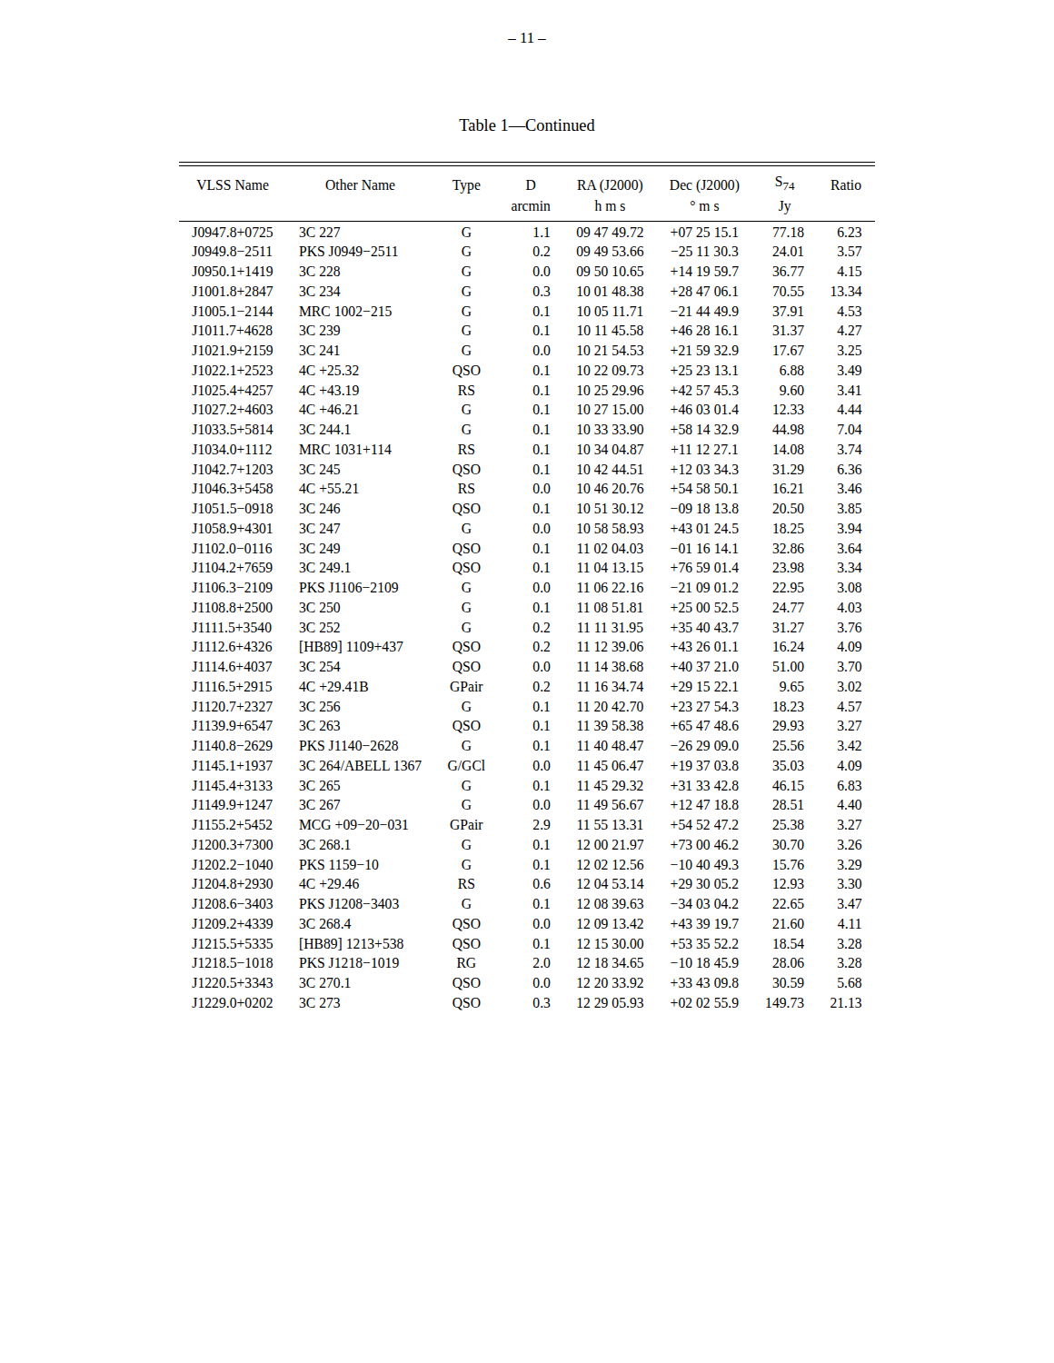– 11 –
Table 1—Continued
| VLSS Name | Other Name | Type | D | RA (J2000) | Dec (J2000) | S 74 | Ratio |
| --- | --- | --- | --- | --- | --- | --- | --- |
| | | | arcmin | h m s | ° m s | Jy | |
| J0947.8+0725 | 3C 227 | G | 1.1 | 09 47 49.72 | +07 25 15.1 | 77.18 | 6.23 |
| J0949.8−2511 | PKS J0949−2511 | G | 0.2 | 09 49 53.66 | −25 11 30.3 | 24.01 | 3.57 |
| J0950.1+1419 | 3C 228 | G | 0.0 | 09 50 10.65 | +14 19 59.7 | 36.77 | 4.15 |
| J1001.8+2847 | 3C 234 | G | 0.3 | 10 01 48.38 | +28 47 06.1 | 70.55 | 13.34 |
| J1005.1−2144 | MRC 1002−215 | G | 0.1 | 10 05 11.71 | −21 44 49.9 | 37.91 | 4.53 |
| J1011.7+4628 | 3C 239 | G | 0.1 | 10 11 45.58 | +46 28 16.1 | 31.37 | 4.27 |
| J1021.9+2159 | 3C 241 | G | 0.0 | 10 21 54.53 | +21 59 32.9 | 17.67 | 3.25 |
| J1022.1+2523 | 4C +25.32 | QSO | 0.1 | 10 22 09.73 | +25 23 13.1 | 6.88 | 3.49 |
| J1025.4+4257 | 4C +43.19 | RS | 0.1 | 10 25 29.96 | +42 57 45.3 | 9.60 | 3.41 |
| J1027.2+4603 | 4C +46.21 | G | 0.1 | 10 27 15.00 | +46 03 01.4 | 12.33 | 4.44 |
| J1033.5+5814 | 3C 244.1 | G | 0.1 | 10 33 33.90 | +58 14 32.9 | 44.98 | 7.04 |
| J1034.0+1112 | MRC 1031+114 | RS | 0.1 | 10 34 04.87 | +11 12 27.1 | 14.08 | 3.74 |
| J1042.7+1203 | 3C 245 | QSO | 0.1 | 10 42 44.51 | +12 03 34.3 | 31.29 | 6.36 |
| J1046.3+5458 | 4C +55.21 | RS | 0.0 | 10 46 20.76 | +54 58 50.1 | 16.21 | 3.46 |
| J1051.5−0918 | 3C 246 | QSO | 0.1 | 10 51 30.12 | −09 18 13.8 | 20.50 | 3.85 |
| J1058.9+4301 | 3C 247 | G | 0.0 | 10 58 58.93 | +43 01 24.5 | 18.25 | 3.94 |
| J1102.0−0116 | 3C 249 | QSO | 0.1 | 11 02 04.03 | −01 16 14.1 | 32.86 | 3.64 |
| J1104.2+7659 | 3C 249.1 | QSO | 0.1 | 11 04 13.15 | +76 59 01.4 | 23.98 | 3.34 |
| J1106.3−2109 | PKS J1106−2109 | G | 0.0 | 11 06 22.16 | −21 09 01.2 | 22.95 | 3.08 |
| J1108.8+2500 | 3C 250 | G | 0.1 | 11 08 51.81 | +25 00 52.5 | 24.77 | 4.03 |
| J1111.5+3540 | 3C 252 | G | 0.2 | 11 11 31.95 | +35 40 43.7 | 31.27 | 3.76 |
| J1112.6+4326 | [HB89] 1109+437 | QSO | 0.2 | 11 12 39.06 | +43 26 01.1 | 16.24 | 4.09 |
| J1114.6+4037 | 3C 254 | QSO | 0.0 | 11 14 38.68 | +40 37 21.0 | 51.00 | 3.70 |
| J1116.5+2915 | 4C +29.41B | GPair | 0.2 | 11 16 34.74 | +29 15 22.1 | 9.65 | 3.02 |
| J1120.7+2327 | 3C 256 | G | 0.1 | 11 20 42.70 | +23 27 54.3 | 18.23 | 4.57 |
| J1139.9+6547 | 3C 263 | QSO | 0.1 | 11 39 58.38 | +65 47 48.6 | 29.93 | 3.27 |
| J1140.8−2629 | PKS J1140−2628 | G | 0.1 | 11 40 48.47 | −26 29 09.0 | 25.56 | 3.42 |
| J1145.1+1937 | 3C 264/ABELL 1367 | G/GCl | 0.0 | 11 45 06.47 | +19 37 03.8 | 35.03 | 4.09 |
| J1145.4+3133 | 3C 265 | G | 0.1 | 11 45 29.32 | +31 33 42.8 | 46.15 | 6.83 |
| J1149.9+1247 | 3C 267 | G | 0.0 | 11 49 56.67 | +12 47 18.8 | 28.51 | 4.40 |
| J1155.2+5452 | MCG +09−20−031 | GPair | 2.9 | 11 55 13.31 | +54 52 47.2 | 25.38 | 3.27 |
| J1200.3+7300 | 3C 268.1 | G | 0.1 | 12 00 21.97 | +73 00 46.2 | 30.70 | 3.26 |
| J1202.2−1040 | PKS 1159−10 | G | 0.1 | 12 02 12.56 | −10 40 49.3 | 15.76 | 3.29 |
| J1204.8+2930 | 4C +29.46 | RS | 0.6 | 12 04 53.14 | +29 30 05.2 | 12.93 | 3.30 |
| J1208.6−3403 | PKS J1208−3403 | G | 0.1 | 12 08 39.63 | −34 03 04.2 | 22.65 | 3.47 |
| J1209.2+4339 | 3C 268.4 | QSO | 0.0 | 12 09 13.42 | +43 39 19.7 | 21.60 | 4.11 |
| J1215.5+5335 | [HB89] 1213+538 | QSO | 0.1 | 12 15 30.00 | +53 35 52.2 | 18.54 | 3.28 |
| J1218.5−1018 | PKS J1218−1019 | RG | 2.0 | 12 18 34.65 | −10 18 45.9 | 28.06 | 3.28 |
| J1220.5+3343 | 3C 270.1 | QSO | 0.0 | 12 20 33.92 | +33 43 09.8 | 30.59 | 5.68 |
| J1229.0+0202 | 3C 273 | QSO | 0.3 | 12 29 05.93 | +02 02 55.9 | 149.73 | 21.13 |